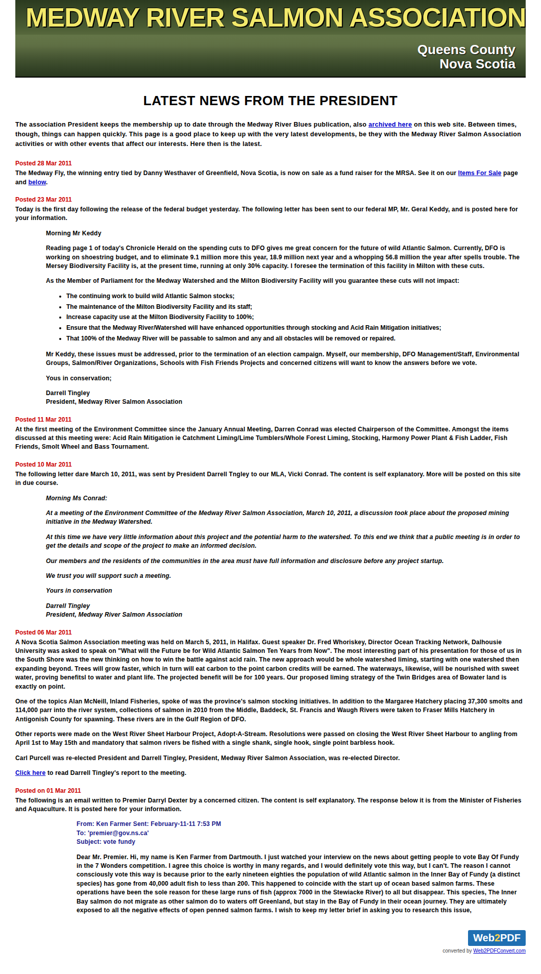MEDWAY RIVER SALMON ASSOCIATION
Queens County
Nova Scotia
LATEST NEWS FROM THE PRESIDENT
The association President keeps the membership up to date through the Medway River Blues publication, also archived here on this web site. Between times, though, things can happen quickly. This page is a good place to keep up with the very latest developments, be they with the Medway River Salmon Association activities or with other events that affect our interests. Here then is the latest.
Posted 28 Mar 2011
The Medway Fly, the winning entry tied by Danny Westhaver of Greenfield, Nova Scotia, is now on sale as a fund raiser for the MRSA. See it on our Items For Sale page and below.
Posted 23 Mar 2011
Today is the first day following the release of the federal budget yesterday. The following letter has been sent to our federal MP, Mr. Geral Keddy, and is posted here for your information.
Morning Mr Keddy
Reading page 1 of today's Chronicle Herald on the spending cuts to DFO gives me great concern for the future of wild Atlantic Salmon. Currently, DFO is working on shoestring budget, and to eliminate 9.1 million more this year, 18.9 million next year and a whopping 56.8 million the year after spells trouble. The Mersey Biodiversity Facility is, at the present time, running at only 30% capacity. I foresee the termination of this facility in Milton with these cuts.
As the Member of Parliament for the Medway Watershed and the Milton Biodiversity Facility will you guarantee these cuts will not impact:
The continuing work to build wild Atlantic Salmon stocks;
The maintenance of the Milton Biodiversity Facility and its staff;
Increase capacity use at the Milton Biodiversity Facility to 100%;
Ensure that the Medway River/Watershed will have enhanced opportunities through stocking and Acid Rain Mitigation initiatives;
That 100% of the Medway River will be passable to salmon and any and all obstacles will be removed or repaired.
Mr Keddy, these issues must be addressed, prior to the termination of an election campaign. Myself, our membership, DFO Management/Staff, Environmental Groups, Salmon/River Organizations, Schools with Fish Friends Projects and concerned citizens will want to know the answers before we vote.
Yous in conservation;
Darrell Tingley
President, Medway River Salmon Association
Posted 11 Mar 2011
At the first meeting of the Environment Committee since the January Annual Meeting, Darren Conrad was elected Chairperson of the Committee. Amongst the items discussed at this meeting were: Acid Rain Mitigation ie Catchment Liming/Lime Tumblers/Whole Forest Liming, Stocking, Harmony Power Plant & Fish Ladder, Fish Friends, Smolt Wheel and Bass Tournament.
Posted 10 Mar 2011
The following letter dare March 10, 2011, was sent by President Darrell Tngley to our MLA, Vicki Conrad. The content is self explanatory. More will be posted on this site in due course.
Morning Ms Conrad:
At a meeting of the Environment Committee of the Medway River Salmon Association, March 10, 2011, a discussion took place about the proposed mining initiative in the Medway Watershed.
At this time we have very little information about this project and the potential harm to the watershed. To this end we think that a public meeting is in order to get the details and scope of the project to make an informed decision.
Our members and the residents of the communities in the area must have full information and disclosure before any project startup.
We trust you will support such a meeting.
Yours in conservation
Darrell Tingley
President, Medway River Salmon Association
Posted 06 Mar 2011
A Nova Scotia Salmon Association meeting was held on March 5, 2011, in Halifax. Guest speaker Dr. Fred Whoriskey, Director Ocean Tracking Network, Dalhousie University was asked to speak on "What will the Future be for Wild Atlantic Salmon Ten Years from Now". The most interesting part of his presentation for those of us in the South Shore was the new thinking on how to win the battle against acid rain. The new approach would be whole watershed liming, starting with one watershed then expanding beyond. Trees will grow faster, which in turn will eat carbon to the point carbon credits will be earned. The waterways, likewise, will be nourished with sweet water, proving benefitsl to water and plant life. The projected benefit will be for 100 years. Our proposed liming strategy of the Twin Bridges area of Bowater land is exactly on point.
One of the topics Alan McNeill, Inland Fisheries, spoke of was the province's salmon stocking initiatives. In addition to the Margaree Hatchery placing 37,300 smolts and 114,000 parr into the river system, collections of salmon in 2010 from the Middle, Baddeck, St. Francis and Waugh Rivers were taken to Fraser Mills Hatchery in Antigonish County for spawning. These rivers are in the Gulf Region of DFO.
Other reports were made on the West River Sheet Harbour Project, Adopt-A-Stream. Resolutions were passed on closing the West River Sheet Harbour to angling from April 1st to May 15th and mandatory that salmon rivers be fished with a single shank, single hook, single point barbless hook.
Carl Purcell was re-elected President and Darrell Tingley, President, Medway River Salmon Association, was re-elected Director.
Click here to read Darrell Tingley's report to the meeting.
Posted on 01 Mar 2011
The following is an email written to Premier Darryl Dexter by a concerned citizen. The content is self explanatory. The response below it is from the Minister of Fisheries and Aquaculture. It is posted here for your information.
From: Ken Farmer Sent: February-11-11 7:53 PM
To: 'premier@gov.ns.ca'
Subject: vote fundy
Dear Mr. Premier. Hi, my name is Ken Farmer from Dartmouth. I just watched your interview on the news about getting people to vote Bay Of Fundy in the 7 Wonders competition. I agree this choice is worthy in many regards, and I would definitely vote this way, but I can't. The reason I cannot consciously vote this way is because prior to the early nineteen eighties the population of wild Atlantic salmon in the Inner Bay of Fundy (a distinct species) has gone from 40,000 adult fish to less than 200. This happened to coincide with the start up of ocean based salmon farms. These operations have been the sole reason for these large runs of fish (approx 7000 in the Stewiacke River) to all but disappear. This species, The Inner Bay salmon do not migrate as other salmon do to waters off Greenland, but stay in the Bay of Fundy in their ocean journey. They are ultimately exposed to all the negative effects of open penned salmon farms. I wish to keep my letter brief in asking you to research this issue,
Web2 PDF converted by Web2PDFConvert.com